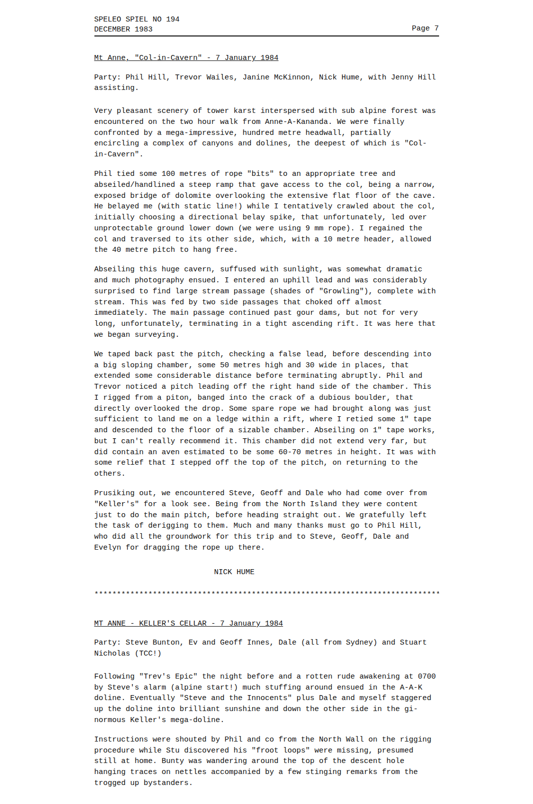SPELEO SPIEL NO 194 DECEMBER 1983
Page 7
Mt Anne, "Col-in-Cavern" - 7 January 1984
Party: Phil Hill, Trevor Wailes, Janine McKinnon, Nick Hume, with Jenny Hill assisting.
Very pleasant scenery of tower karst interspersed with sub alpine forest was encountered on the two hour walk from Anne-A-Kananda. We were finally confronted by a mega-impressive, hundred metre headwall, partially encircling a complex of canyons and dolines, the deepest of which is "Col-in-Cavern".
Phil tied some 100 metres of rope "bits" to an appropriate tree and abseiled/handlined a steep ramp that gave access to the col, being a narrow, exposed bridge of dolomite overlooking the extensive flat floor of the cave. He belayed me (with static line!) while I tentatively crawled about the col, initially choosing a directional belay spike, that unfortunately, led over unprotectable ground lower down (we were using 9 mm rope). I regained the col and traversed to its other side, which, with a 10 metre header, allowed the 40 metre pitch to hang free.
Abseiling this huge cavern, suffused with sunlight, was somewhat dramatic and much photography ensued. I entered an uphill lead and was considerably surprised to find large stream passage (shades of "Growling"), complete with stream. This was fed by two side passages that choked off almost immediately. The main passage continued past gour dams, but not for very long, unfortunately, terminating in a tight ascending rift. It was here that we began surveying.
We taped back past the pitch, checking a false lead, before descending into a big sloping chamber, some 50 metres high and 30 wide in places, that extended some considerable distance before terminating abruptly. Phil and Trevor noticed a pitch leading off the right hand side of the chamber. This I rigged from a piton, banged into the crack of a dubious boulder, that directly overlooked the drop. Some spare rope we had brought along was just sufficient to land me on a ledge within a rift, where I retied some 1" tape and descended to the floor of a sizable chamber. Abseiling on 1" tape works, but I can't really recommend it. This chamber did not extend very far, but did contain an aven estimated to be some 60-70 metres in height. It was with some relief that I stepped off the top of the pitch, on returning to the others.
Prusiking out, we encountered Steve, Geoff and Dale who had come over from "Keller's" for a look see. Being from the North Island they were content just to do the main pitch, before heading straight out. We gratefully left the task of derigging to them. Much and many thanks must go to Phil Hill, who did all the groundwork for this trip and to Steve, Geoff, Dale and Evelyn for dragging the rope up there.
NICK HUME
*******************************************************************************
MT ANNE - KELLER'S CELLAR - 7 January 1984
Party: Steve Bunton, Ev and Geoff Innes, Dale (all from Sydney) and Stuart Nicholas (TCC!)
Following "Trev's Epic" the night before and a rotten rude awakening at 0700 by Steve's alarm (alpine start!) much stuffing around ensued in the A-A-K doline. Eventually "Steve and the Innocents" plus Dale and myself staggered up the doline into brilliant sunshine and down the other side in the gi-normous Keller's mega-doline.
Instructions were shouted by Phil and co from the North Wall on the rigging procedure while Stu discovered his "froot loops" were missing, presumed still at home. Bunty was wandering around the top of the descent hole hanging traces on nettles accompanied by a few stinging remarks from the trogged up bystanders.